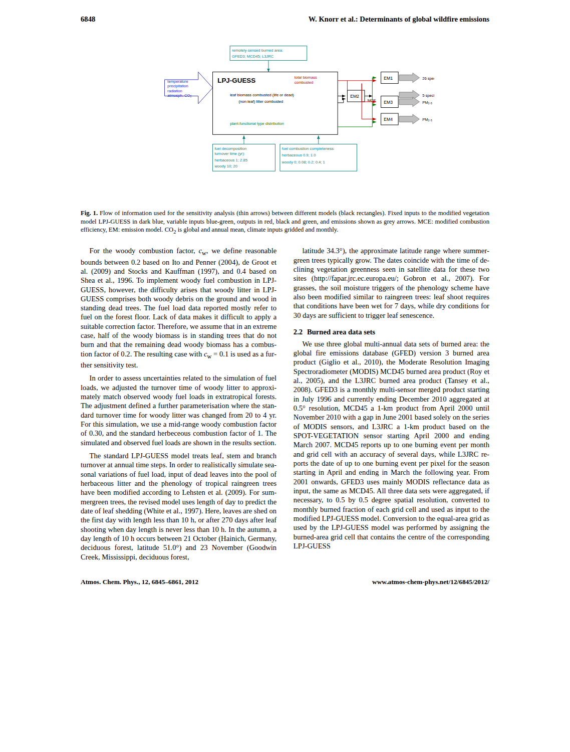6848
W. Knorr et al.: Determinants of global wildfire emissions
remotely-sensed burned area: GFED3; MCD45; L3JRC temperature precipitation radiation atmosph. CO₂ LPJ-GUESS total biomass combusted leaf biomass combusted (life or dead) (non-leaf) litter combusted plant-functional type distribution fuel decomposition turnover time (yr): herbaceous 1; 2.85 woody 10; 20 fuel combustion completeness: herbaceous 0.9; 1.0 woody 0; 0.08; 0.2; 0.4; 1 EM2 MCE EM1 EM3 EM4 26 species 5 species PM₂.₅ PM₂.₅
Fig. 1. Flow of information used for the sensitivity analysis (thin arrows) between different models (black rectangles). Fixed inputs to the modified vegetation model LPJ-GUESS in dark blue, variable inputs blue-green, outputs in red, black and green, and emissions shown as grey arrows. MCE: modified combustion efficiency, EM: emission model. CO2 is global and annual mean, climate inputs gridded and monthly.
For the woody combustion factor, cw, we define reasonable bounds between 0.2 based on Ito and Penner (2004), de Groot et al. (2009) and Stocks and Kauffman (1997), and 0.4 based on Shea et al., 1996. To implement woody fuel combustion in LPJ-GUESS, however, the difficulty arises that woody litter in LPJ-GUESS comprises both woody debris on the ground and wood in standing dead trees. The fuel load data reported mostly refer to fuel on the forest floor. Lack of data makes it difficult to apply a suitable correction factor. Therefore, we assume that in an extreme case, half of the woody biomass is in standing trees that do not burn and that the remaining dead woody biomass has a combustion factor of 0.2. The resulting case with cw = 0.1 is used as a further sensitivity test.
In order to assess uncertainties related to the simulation of fuel loads, we adjusted the turnover time of woody litter to approximately match observed woody fuel loads in extratropical forests. The adjustment defined a further parameterisation where the standard turnover time for woody litter was changed from 20 to 4 yr. For this simulation, we use a mid-range woody combustion factor of 0.30, and the standard herbeceous combustion factor of 1. The simulated and observed fuel loads are shown in the results section.
The standard LPJ-GUESS model treats leaf, stem and branch turnover at annual time steps. In order to realistically simulate seasonal variations of fuel load, input of dead leaves into the pool of herbaceous litter and the phenology of tropical raingreen trees have been modified according to Lehsten et al. (2009). For summergreen trees, the revised model uses length of day to predict the date of leaf shedding (White et al., 1997). Here, leaves are shed on the first day with length less than 10 h, or after 270 days after leaf shooting when day length is never less than 10 h. In the autumn, a day length of 10 h occurs between 21 October (Hainich, Germany, deciduous forest, latitude 51.0°) and 23 November (Goodwin Creek, Mississippi, deciduous forest,
latitude 34.3°), the approximate latitude range where summergreen trees typically grow. The dates coincide with the time of declining vegetation greenness seen in satellite data for these two sites (http://fapar.jrc.ec.europa.eu/; Gobron et al., 2007). For grasses, the soil moisture triggers of the phenology scheme have also been modified similar to raingreen trees: leaf shoot requires that conditions have been wet for 7 days, while dry conditions for 30 days are sufficient to trigger leaf senescence.
2.2 Burned area data sets
We use three global multi-annual data sets of burned area: the global fire emissions database (GFED) version 3 burned area product (Giglio et al., 2010), the Moderate Resolution Imaging Spectroradiometer (MODIS) MCD45 burned area product (Roy et al., 2005), and the L3JRC burned area product (Tansey et al., 2008). GFED3 is a monthly multi-sensor merged product starting in July 1996 and currently ending December 2010 aggregated at 0.5° resolution, MCD45 a 1-km product from April 2000 until November 2010 with a gap in June 2001 based solely on the series of MODIS sensors, and L3JRC a 1-km product based on the SPOT-VEGETATION sensor starting April 2000 and ending March 2007. MCD45 reports up to one burning event per month and grid cell with an accuracy of several days, while L3JRC reports the date of up to one burning event per pixel for the season starting in April and ending in March the following year. From 2001 onwards, GFED3 uses mainly MODIS reflectance data as input, the same as MCD45. All three data sets were aggregated, if necessary, to 0.5 by 0.5 degree spatial resolution, converted to monthly burned fraction of each grid cell and used as input to the modified LPJ-GUESS model. Conversion to the equal-area grid as used by the LPJ-GUESS model was performed by assigning the burned-area grid cell that contains the centre of the corresponding LPJ-GUESS
Atmos. Chem. Phys., 12, 6845–6861, 2012
www.atmos-chem-phys.net/12/6845/2012/